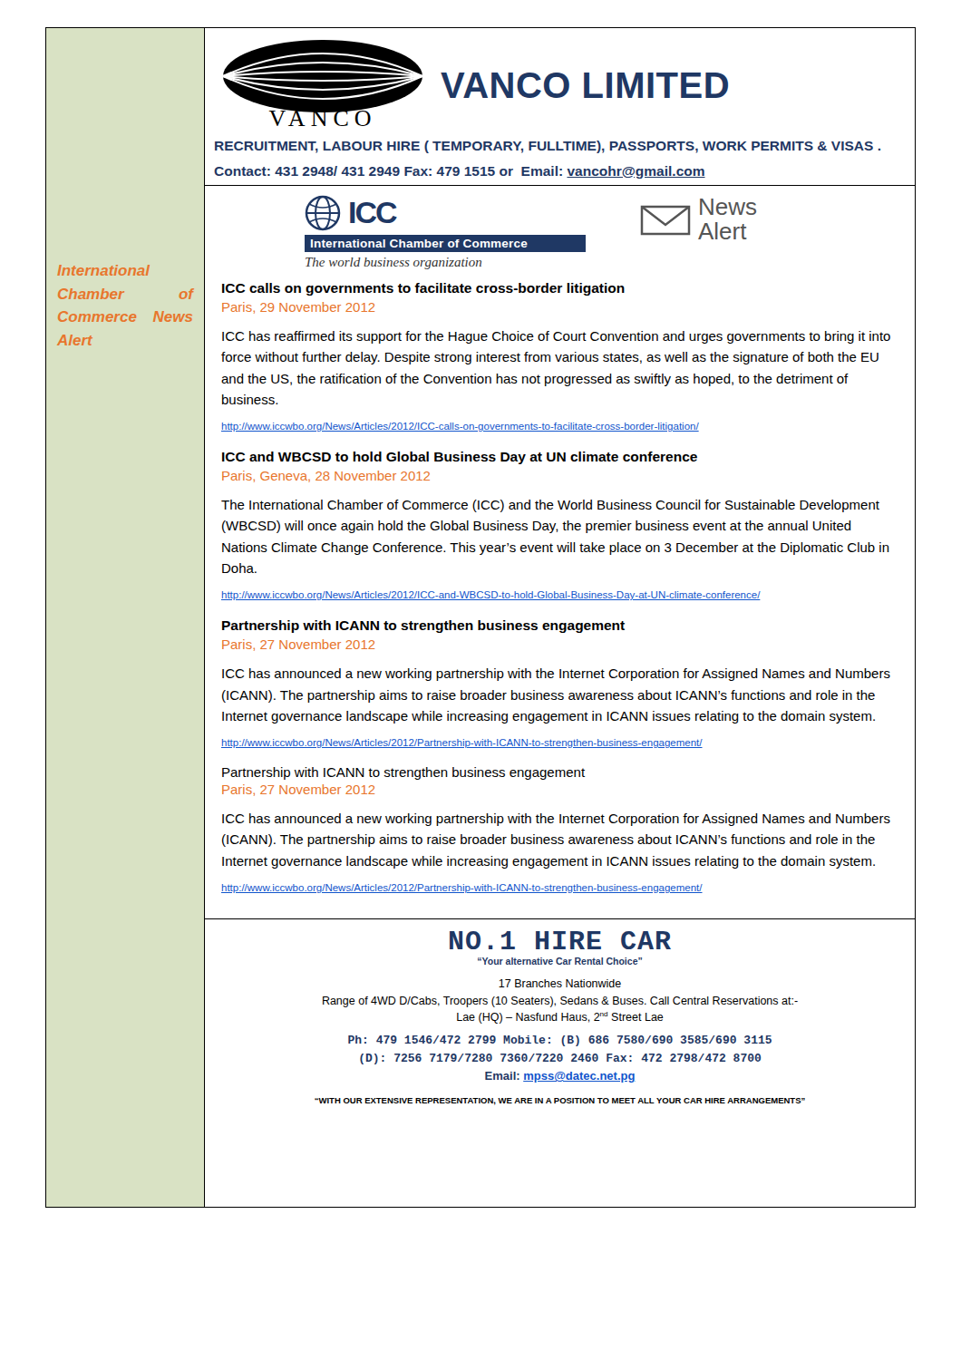International Chamber of Commerce News Alert
VANCO
VANCO LIMITED
RECRUITMENT, LABOUR HIRE ( TEMPORARY, FULLTIME), PASSPORTS, WORK PERMITS & VISAS .
Contact: 431 2948/ 431 2949 Fax: 479 1515 or Email: vancohr@gmail.com
ICC
International Chamber of Commerce
The world business organization
News
Alert
ICC calls on governments to facilitate cross-border litigation
Paris, 29 November 2012
ICC has reaffirmed its support for the Hague Choice of Court Convention and urges governments to bring it into force without further delay. Despite strong interest from various states, as well as the signature of both the EU and the US, the ratification of the Convention has not progressed as swiftly as hoped, to the detriment of business.
http://www.iccwbo.org/News/Articles/2012/ICC-calls-on-governments-to-facilitate-cross-border-litigation/
ICC and WBCSD to hold Global Business Day at UN climate conference
Paris, Geneva, 28 November 2012
The International Chamber of Commerce (ICC) and the World Business Council for Sustainable Development (WBCSD) will once again hold the Global Business Day, the premier business event at the annual United Nations Climate Change Conference. This year’s event will take place on 3 December at the Diplomatic Club in Doha.
http://www.iccwbo.org/News/Articles/2012/ICC-and-WBCSD-to-hold-Global-Business-Day-at-UN-climate-conference/
Partnership with ICANN to strengthen business engagement
Paris, 27 November 2012
ICC has announced a new working partnership with the Internet Corporation for Assigned Names and Numbers (ICANN). The partnership aims to raise broader business awareness about ICANN’s functions and role in the Internet governance landscape while increasing engagement in ICANN issues relating to the domain system.
http://www.iccwbo.org/News/Articles/2012/Partnership-with-ICANN-to-strengthen-business-engagement/
Partnership with ICANN to strengthen business engagement
Paris, 27 November 2012
ICC has announced a new working partnership with the Internet Corporation for Assigned Names and Numbers (ICANN). The partnership aims to raise broader business awareness about ICANN’s functions and role in the Internet governance landscape while increasing engagement in ICANN issues relating to the domain system.
http://www.iccwbo.org/News/Articles/2012/Partnership-with-ICANN-to-strengthen-business-engagement/
NO.1 HIRE CAR
“Your alternative Car Rental Choice”
17 Branches Nationwide
Range of 4WD D/Cabs, Troopers (10 Seaters), Sedans & Buses. Call Central Reservations at:-
Lae (HQ) – Nasfund Haus, 2nd Street Lae
Ph: 479 1546/472 2799 Mobile: (B) 686 7580/690 3585/690 3115
(D): 7256 7179/7280 7360/7220 2460 Fax: 472 2798/472 8700
Email: mpss@datec.net.pg
“WITH OUR EXTENSIVE REPRESENTATION, WE ARE IN A POSITION TO MEET ALL YOUR CAR HIRE ARRANGEMENTS”